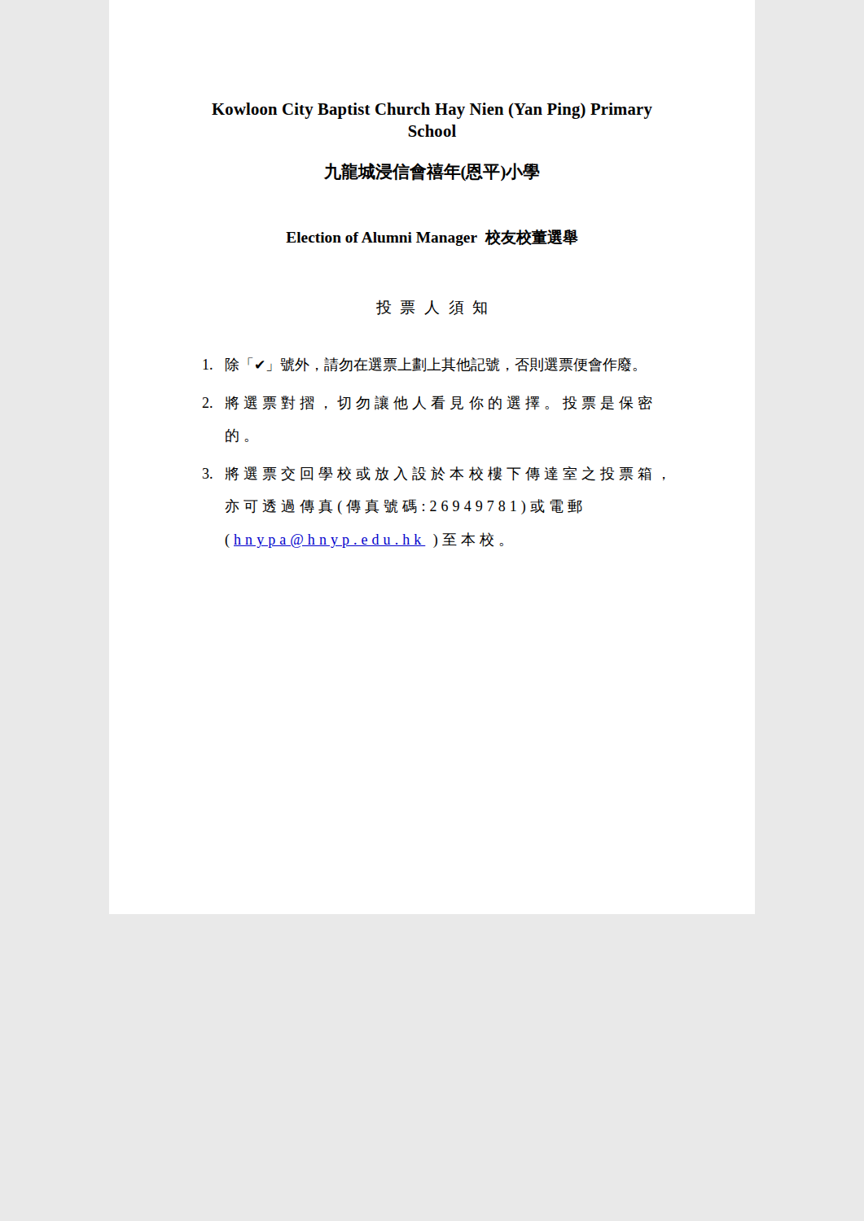Kowloon City Baptist Church Hay Nien (Yan Ping) Primary School
九龍城浸信會禧年(恩平)小學
Election of Alumni Manager 校友校董選舉
投票人須知
除「✔」號外，請勿在選票上劃上其他記號，否則選票便會作廢。
將選票對摺，切勿讓他人看見你的選擇。投票是保密的。
將選票交回學校或放入設於本校樓下傳達室之投票箱，亦可透過傳真(傳真號碼:26949781) 或電郵
(hnypa@hnyp.edu.hk ) 至本校。